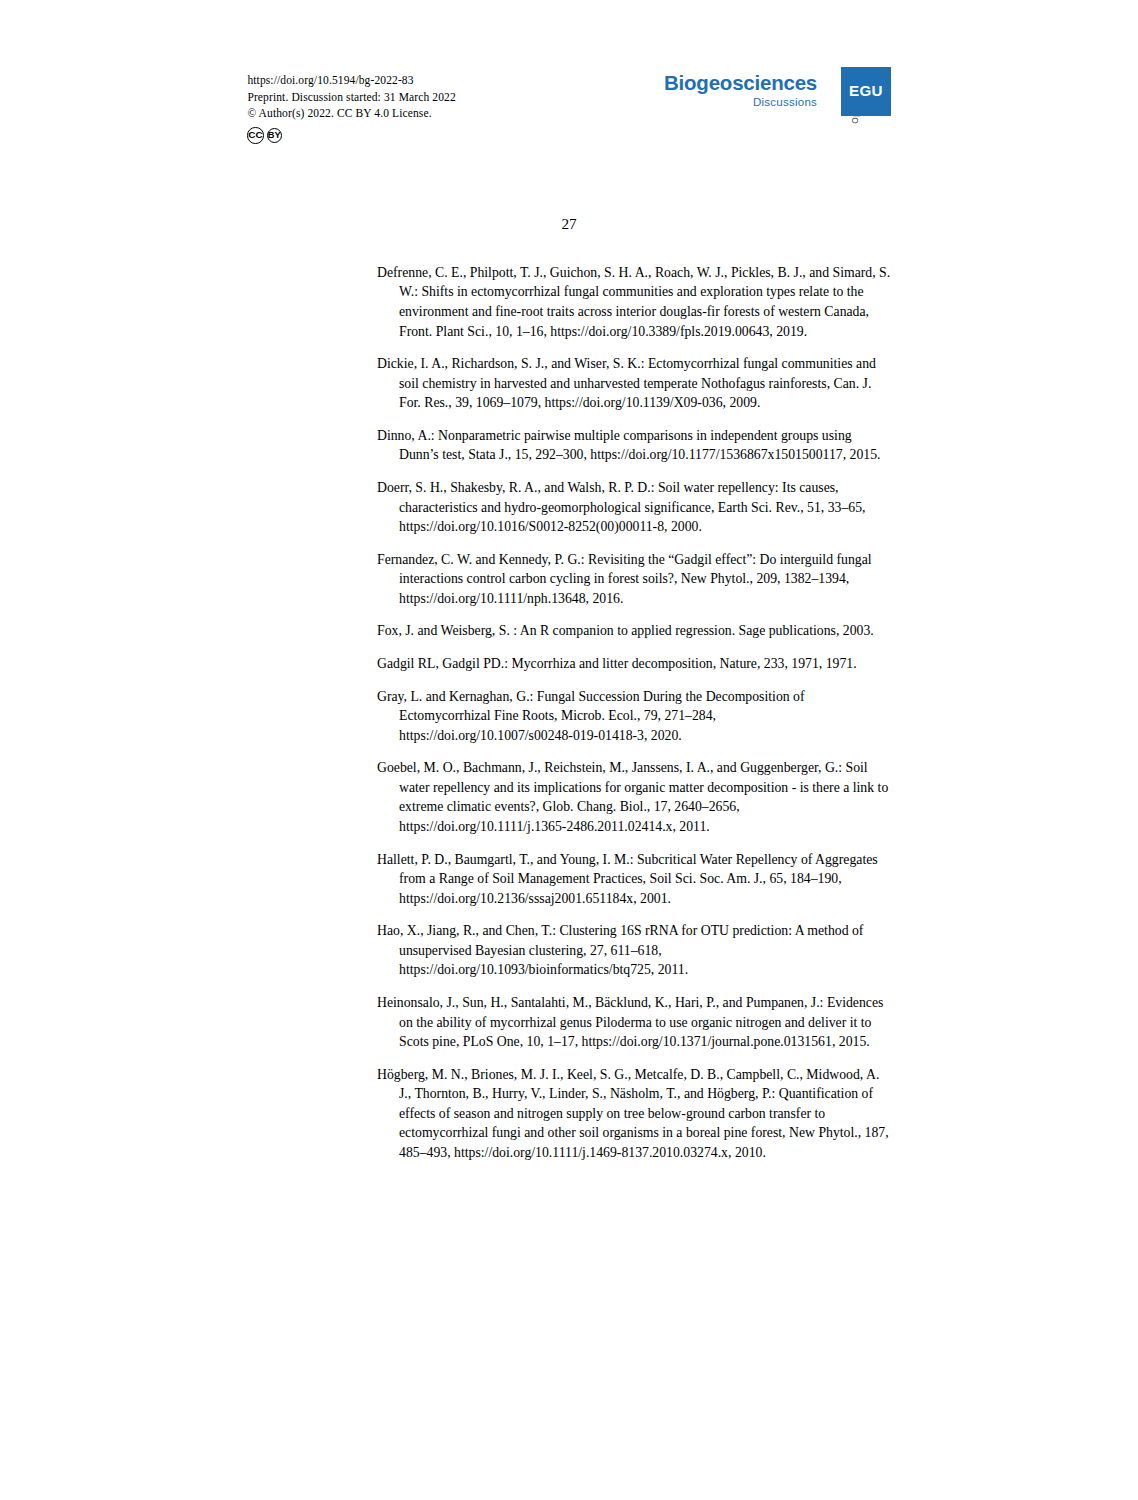https://doi.org/10.5194/bg-2022-83 Preprint. Discussion started: 31 March 2022 © Author(s) 2022. CC BY 4.0 License. CC BY
Open Access
Biogeosciences
Discussions
EGU
27
Defrenne, C. E., Philpott, T. J., Guichon, S. H. A., Roach, W. J., Pickles, B. J., and Simard, S. W.: Shifts in ectomycorrhizal fungal communities and exploration types relate to the environment and fine-root traits across interior douglas-fir forests of western Canada, Front. Plant Sci., 10, 1–16, https://doi.org/10.3389/fpls.2019.00643, 2019.
Dickie, I. A., Richardson, S. J., and Wiser, S. K.: Ectomycorrhizal fungal communities and soil chemistry in harvested and unharvested temperate Nothofagus rainforests, Can. J. For. Res., 39, 1069–1079, https://doi.org/10.1139/X09-036, 2009.
Dinno, A.: Nonparametric pairwise multiple comparisons in independent groups using Dunn’s test, Stata J., 15, 292–300, https://doi.org/10.1177/1536867x1501500117, 2015.
Doerr, S. H., Shakesby, R. A., and Walsh, R. P. D.: Soil water repellency: Its causes, characteristics and hydro-geomorphological significance, Earth Sci. Rev., 51, 33–65, https://doi.org/10.1016/S0012-8252(00)00011-8, 2000.
Fernandez, C. W. and Kennedy, P. G.: Revisiting the “Gadgil effect”: Do interguild fungal interactions control carbon cycling in forest soils?, New Phytol., 209, 1382–1394, https://doi.org/10.1111/nph.13648, 2016.
Fox, J. and Weisberg, S. : An R companion to applied regression. Sage publications, 2003.
Gadgil RL, Gadgil PD.: Mycorrhiza and litter decomposition, Nature, 233, 1971, 1971.
Gray, L. and Kernaghan, G.: Fungal Succession During the Decomposition of Ectomycorrhizal Fine Roots, Microb. Ecol., 79, 271–284, https://doi.org/10.1007/s00248-019-01418-3, 2020.
Goebel, M. O., Bachmann, J., Reichstein, M., Janssens, I. A., and Guggenberger, G.: Soil water repellency and its implications for organic matter decomposition - is there a link to extreme climatic events?, Glob. Chang. Biol., 17, 2640–2656, https://doi.org/10.1111/j.1365-2486.2011.02414.x, 2011.
Hallett, P. D., Baumgartl, T., and Young, I. M.: Subcritical Water Repellency of Aggregates from a Range of Soil Management Practices, Soil Sci. Soc. Am. J., 65, 184–190, https://doi.org/10.2136/sssaj2001.651184x, 2001.
Hao, X., Jiang, R., and Chen, T.: Clustering 16S rRNA for OTU prediction: A method of unsupervised Bayesian clustering, 27, 611–618, https://doi.org/10.1093/bioinformatics/btq725, 2011.
Heinonsalo, J., Sun, H., Santalahti, M., Bäcklund, K., Hari, P., and Pumpanen, J.: Evidences on the ability of mycorrhizal genus Piloderma to use organic nitrogen and deliver it to Scots pine, PLoS One, 10, 1–17, https://doi.org/10.1371/journal.pone.0131561, 2015.
Högberg, M. N., Briones, M. J. I., Keel, S. G., Metcalfe, D. B., Campbell, C., Midwood, A. J., Thornton, B., Hurry, V., Linder, S., Näsholm, T., and Högberg, P.: Quantification of effects of season and nitrogen supply on tree below-ground carbon transfer to ectomycorrhizal fungi and other soil organisms in a boreal pine forest, New Phytol., 187, 485–493, https://doi.org/10.1111/j.1469-8137.2010.03274.x, 2010.